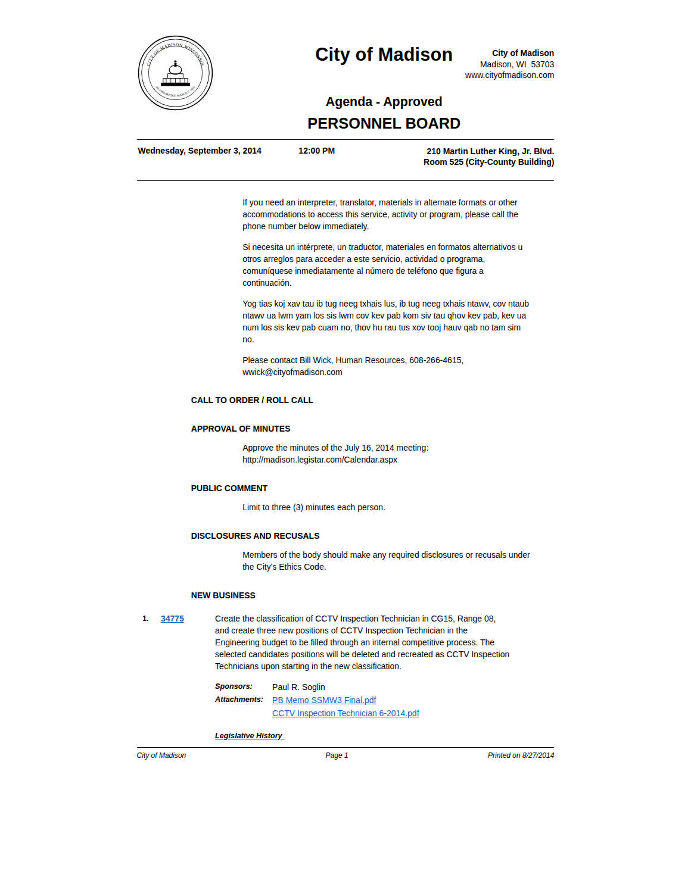City of Madison
Agenda - Approved
PERSONNEL BOARD
City of Madison
Madison, WI 53703
www.cityofmadison.com
Wednesday, September 3, 2014
12:00 PM
210 Martin Luther King, Jr. Blvd.
Room 525 (City-County Building)
If you need an interpreter, translator, materials in alternate formats or other accommodations to access this service, activity or program, please call the phone number below immediately.
Si necesita un intérprete, un traductor, materiales en formatos alternativos u otros arreglos para acceder a este servicio, actividad o programa, comuníquese inmediatamente al número de teléfono que figura a continuación.
Yog tias koj xav tau ib tug neeg txhais lus, ib tug neeg txhais ntawv, cov ntaub ntawv ua lwm yam los sis lwm cov kev pab kom siv tau qhov kev pab, kev ua num los sis kev pab cuam no, thov hu rau tus xov tooj hauv qab no tam sim no.
Please contact Bill Wick, Human Resources, 608-266-4615, wwick@cityofmadison.com
CALL TO ORDER / ROLL CALL
APPROVAL OF MINUTES
Approve the minutes of the July 16, 2014 meeting:
http://madison.legistar.com/Calendar.aspx
PUBLIC COMMENT
Limit to three (3) minutes each person.
DISCLOSURES AND RECUSALS
Members of the body should make any required disclosures or recusals under the City's Ethics Code.
NEW BUSINESS
1.
34775
Create the classification of CCTV Inspection Technician in CG15, Range 08, and create three new positions of CCTV Inspection Technician in the Engineering budget to be filled through an internal competitive process. The selected candidates positions will be deleted and recreated as CCTV Inspection Technicians upon starting in the new classification.
Sponsors:
Paul R. Soglin
Attachments:
PB Memo SSMW3 Final.pdf
CCTV Inspection Technician 6-2014.pdf
Legislative History
City of Madison
Page 1
Printed on 8/27/2014